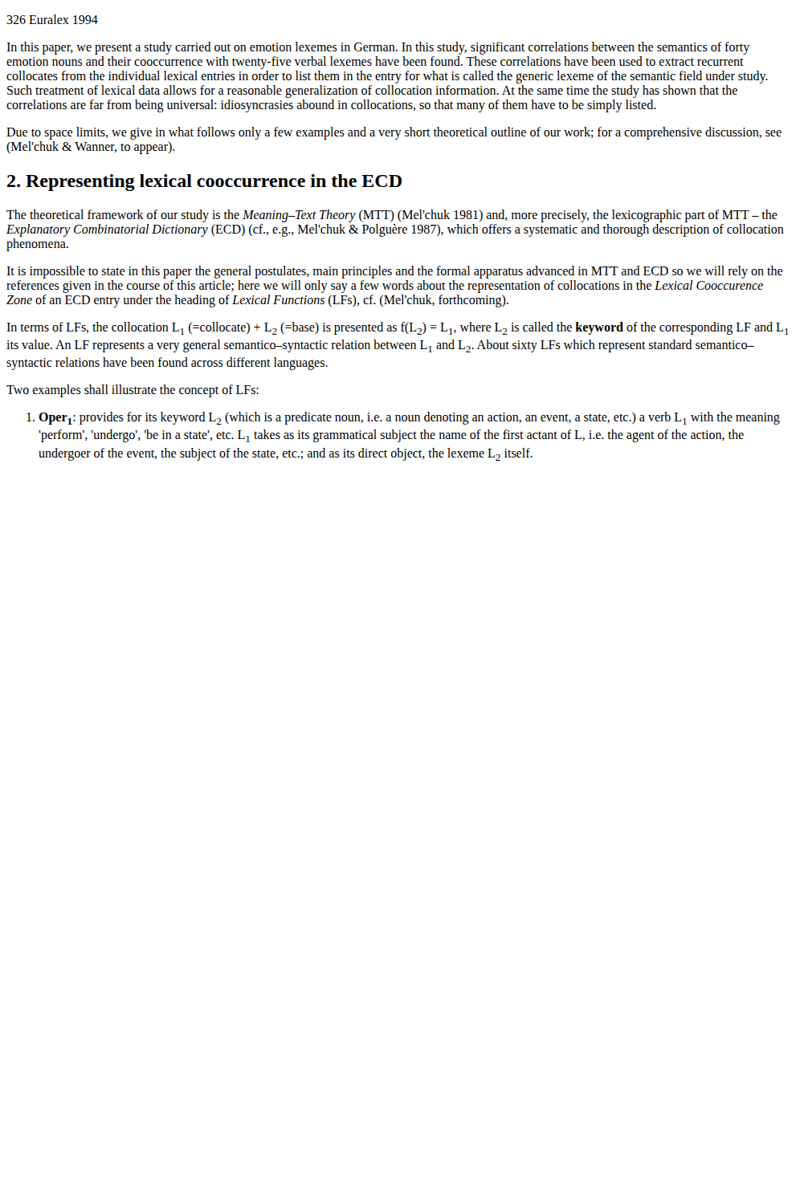326 Euralex 1994
In this paper, we present a study carried out on emotion lexemes in German. In this study, significant correlations between the semantics of forty emotion nouns and their cooccurrence with twenty-five verbal lexemes have been found. These correlations have been used to extract recurrent collocates from the individual lexical entries in order to list them in the entry for what is called the generic lexeme of the semantic field under study. Such treatment of lexical data allows for a reasonable generalization of collocation information. At the same time the study has shown that the correlations are far from being universal: idiosyncrasies abound in collocations, so that many of them have to be simply listed.
Due to space limits, we give in what follows only a few examples and a very short theoretical outline of our work; for a comprehensive discussion, see (Mel'chuk & Wanner, to appear).
2. Representing lexical cooccurrence in the ECD
The theoretical framework of our study is the Meaning–Text Theory (MTT) (Mel'chuk 1981) and, more precisely, the lexicographic part of MTT – the Explanatory Combinatorial Dictionary (ECD) (cf., e.g., Mel'chuk & Polguère 1987), which offers a systematic and thorough description of collocation phenomena.
It is impossible to state in this paper the general postulates, main principles and the formal apparatus advanced in MTT and ECD so we will rely on the references given in the course of this article; here we will only say a few words about the representation of collocations in the Lexical Cooccurence Zone of an ECD entry under the heading of Lexical Functions (LFs), cf. (Mel'chuk, forthcoming).
In terms of LFs, the collocation L1 (=collocate) + L2 (=base) is presented as f(L2) = L1, where L2 is called the keyword of the corresponding LF and L1 its value. An LF represents a very general semantico–syntactic relation between L1 and L2. About sixty LFs which represent standard semantico–syntactic relations have been found across different languages.
Two examples shall illustrate the concept of LFs:
Oper1: provides for its keyword L2 (which is a predicate noun, i.e. a noun denoting an action, an event, a state, etc.) a verb L1 with the meaning 'perform', 'undergo', 'be in a state', etc. L1 takes as its grammatical subject the name of the first actant of L, i.e. the agent of the action, the undergoer of the event, the subject of the state, etc.; and as its direct object, the lexeme L2 itself.